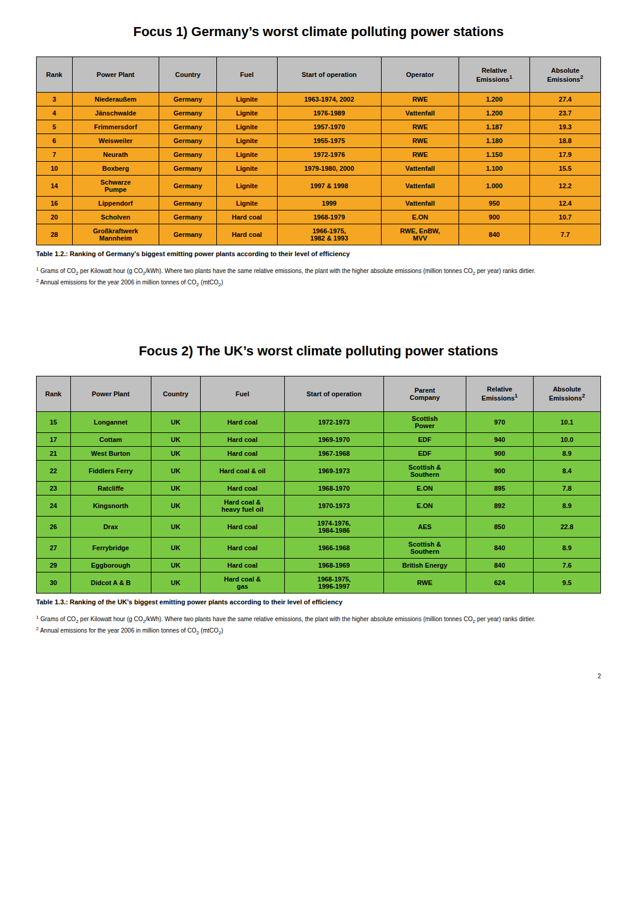Focus 1) Germany’s worst climate polluting power stations
| Rank | Power Plant | Country | Fuel | Start of operation | Operator | Relative Emissions 1 | Absolute Emissions 2 |
| --- | --- | --- | --- | --- | --- | --- | --- |
| 3 | Niederaußem | Germany | Lignite | 1963-1974, 2002 | RWE | 1.200 | 27.4 |
| 4 | Jänschwalde | Germany | Lignite | 1976-1989 | Vattenfall | 1.200 | 23.7 |
| 5 | Frimmersdorf | Germany | Lignite | 1957-1970 | RWE | 1.187 | 19.3 |
| 6 | Weisweiler | Germany | Lignite | 1955-1975 | RWE | 1.180 | 18.8 |
| 7 | Neurath | Germany | Lignite | 1972-1976 | RWE | 1.150 | 17.9 |
| 10 | Boxberg | Germany | Lignite | 1979-1980, 2000 | Vattenfall | 1.100 | 15.5 |
| 14 | Schwarze Pumpe | Germany | Lignite | 1997 & 1998 | Vattenfall | 1.000 | 12.2 |
| 16 | Lippendorf | Germany | Lignite | 1999 | Vattenfall | 950 | 12.4 |
| 20 | Scholven | Germany | Hard coal | 1968-1979 | E.ON | 900 | 10.7 |
| 28 | Großkraftwerk Mannheim | Germany | Hard coal | 1966-1975, 1982 & 1993 | RWE, EnBW, MVV | 840 | 7.7 |
Table 1.2.: Ranking of Germany’s biggest emitting power plants according to their level of efficiency
1 Grams of CO2 per Kilowatt hour (g CO2/kWh). Where two plants have the same relative emissions, the plant with the higher absolute emissions (million tonnes CO2 per year) ranks dirtier.
2 Annual emissions for the year 2006 in million tonnes of CO2 (mtCO2)
Focus 2) The UK’s worst climate polluting power stations
| Rank | Power Plant | Country | Fuel | Start of operation | Parent Company | Relative Emissions 1 | Absolute Emissions 2 |
| --- | --- | --- | --- | --- | --- | --- | --- |
| 15 | Longannet | UK | Hard coal | 1972-1973 | Scottish Power | 970 | 10.1 |
| 17 | Cottam | UK | Hard coal | 1969-1970 | EDF | 940 | 10.0 |
| 21 | West Burton | UK | Hard coal | 1967-1968 | EDF | 900 | 8.9 |
| 22 | Fiddlers Ferry | UK | Hard coal & oil | 1969-1973 | Scottish & Southern | 900 | 8.4 |
| 23 | Ratcliffe | UK | Hard coal | 1968-1970 | E.ON | 895 | 7.8 |
| 24 | Kingsnorth | UK | Hard coal & heavy fuel oil | 1970-1973 | E.ON | 892 | 8.9 |
| 26 | Drax | UK | Hard coal | 1974-1976, 1984-1986 | AES | 850 | 22.8 |
| 27 | Ferrybridge | UK | Hard coal | 1966-1968 | Scottish & Southern | 840 | 8.9 |
| 29 | Eggborough | UK | Hard coal | 1968-1969 | British Energy | 840 | 7.6 |
| 30 | Didcot A & B | UK | Hard coal & gas | 1968-1975, 1996-1997 | RWE | 624 | 9.5 |
Table 1.3.: Ranking of the UK’s biggest emitting power plants according to their level of efficiency
1 Grams of CO2 per Kilowatt hour (g CO2/kWh). Where two plants have the same relative emissions, the plant with the higher absolute emissions (million tonnes CO2 per year) ranks dirtier.
2 Annual emissions for the year 2006 in million tonnes of CO2 (mtCO2)
2